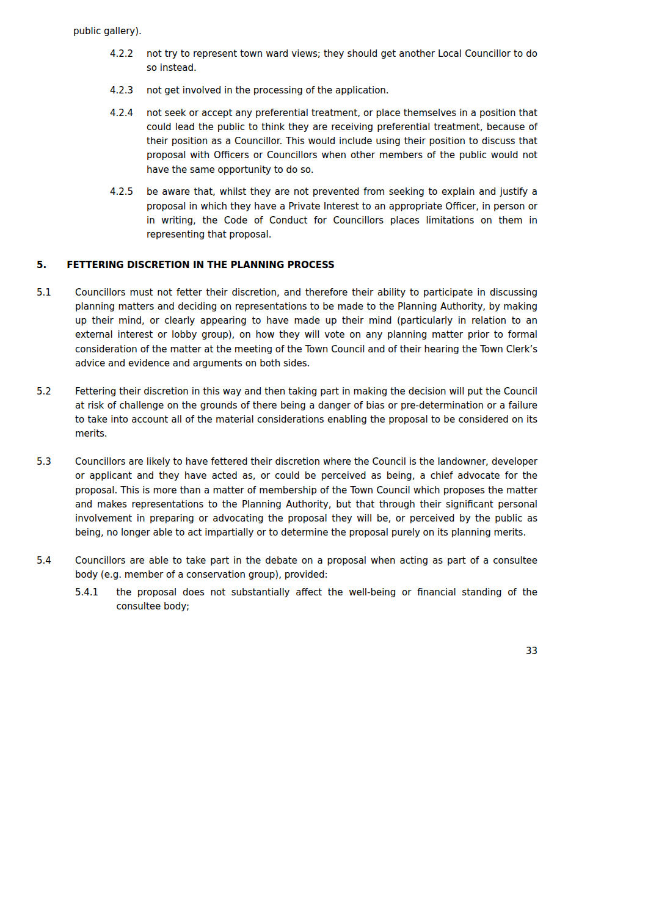public gallery).
4.2.2 not try to represent town ward views; they should get another Local Councillor to do so instead.
4.2.3 not get involved in the processing of the application.
4.2.4 not seek or accept any preferential treatment, or place themselves in a position that could lead the public to think they are receiving preferential treatment, because of their position as a Councillor. This would include using their position to discuss that proposal with Officers or Councillors when other members of the public would not have the same opportunity to do so.
4.2.5 be aware that, whilst they are not prevented from seeking to explain and justify a proposal in which they have a Private Interest to an appropriate Officer, in person or in writing, the Code of Conduct for Councillors places limitations on them in representing that proposal.
5. FETTERING DISCRETION IN THE PLANNING PROCESS
5.1 Councillors must not fetter their discretion, and therefore their ability to participate in discussing planning matters and deciding on representations to be made to the Planning Authority, by making up their mind, or clearly appearing to have made up their mind (particularly in relation to an external interest or lobby group), on how they will vote on any planning matter prior to formal consideration of the matter at the meeting of the Town Council and of their hearing the Town Clerk’s advice and evidence and arguments on both sides.
5.2 Fettering their discretion in this way and then taking part in making the decision will put the Council at risk of challenge on the grounds of there being a danger of bias or pre-determination or a failure to take into account all of the material considerations enabling the proposal to be considered on its merits.
5.3 Councillors are likely to have fettered their discretion where the Council is the landowner, developer or applicant and they have acted as, or could be perceived as being, a chief advocate for the proposal. This is more than a matter of membership of the Town Council which proposes the matter and makes representations to the Planning Authority, but that through their significant personal involvement in preparing or advocating the proposal they will be, or perceived by the public as being, no longer able to act impartially or to determine the proposal purely on its planning merits.
5.4 Councillors are able to take part in the debate on a proposal when acting as part of a consultee body (e.g. member of a conservation group), provided:
5.4.1 the proposal does not substantially affect the well-being or financial standing of the consultee body;
33